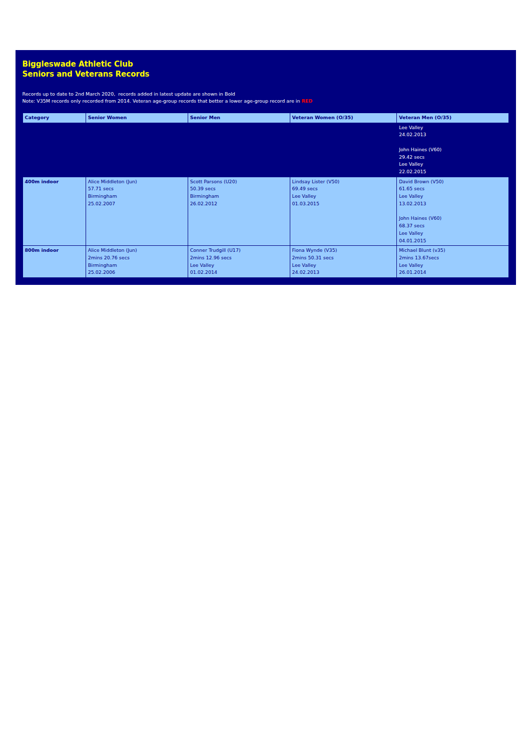Biggleswade Athletic Club
Seniors and Veterans Records
Records up to date to 2nd March 2020, records added in latest update are shown in Bold
Note: V35M records only recorded from 2014. Veteran age-group records that better a lower age-group record are in RED
| Category | Senior Women | Senior Men | Veteran Women (O/35) | Veteran Men (O/35) |
| --- | --- | --- | --- | --- |
| | | | | Lee Valley 24.02.2013 John Haines (V60) 29.42 secs Lee Valley 22.02.2015 |
| 400m indoor | Alice Middleton (Jun) 57.71 secs Birmingham 25.02.2007 | Scott Parsons (U20) 50.39 secs Birmingham 26.02.2012 | Lindsay Lister (V50) 69.49 secs Lee Valley 01.03.2015 | David Brown (V50) 61.65 secs Lee Valley 13.02.2013 John Haines (V60) 68.37 secs Lee Valley 04.01.2015 |
| 800m indoor | Alice Middleton (Jun) 2mins 20.76 secs Birmingham 25.02.2006 | Conner Trudgill (U17) 2mins 12.96 secs Lee Valley 01.02.2014 | Fiona Wynde (V35) 2mins 50.31 secs Lee Valley 24.02.2013 | Michael Blunt (v35) 2mins 13.67secs Lee Valley 26.01.2014 |